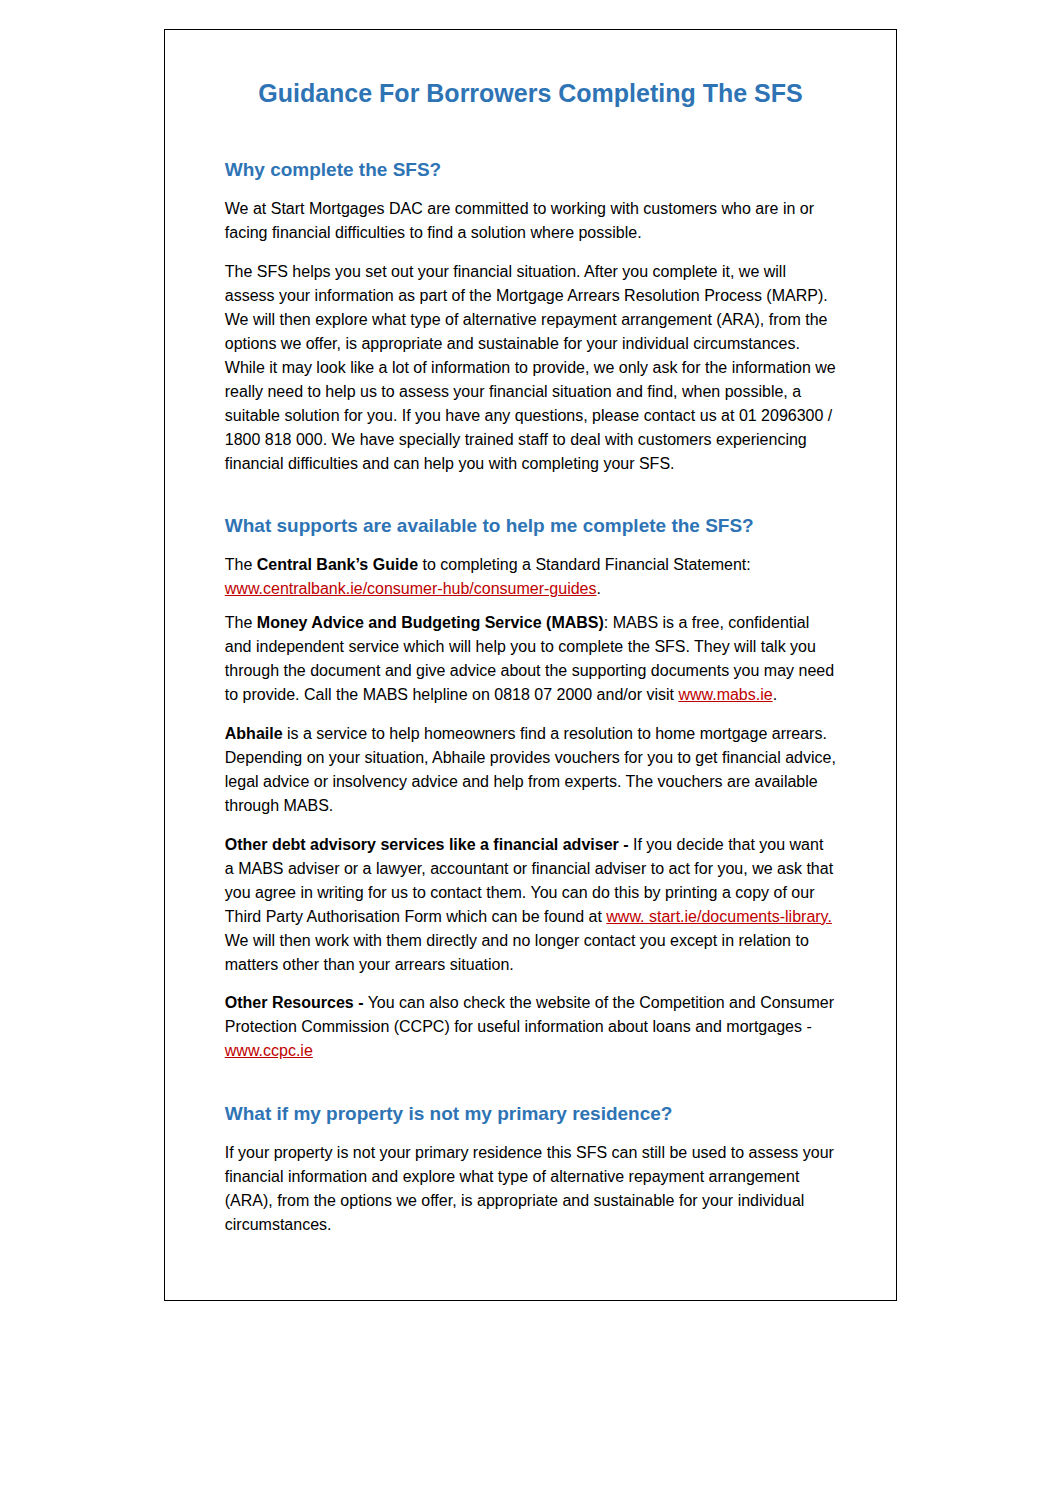Guidance For Borrowers Completing The SFS
Why complete the SFS?
We at Start Mortgages DAC are committed to working with customers who are in or facing financial difficulties to find a solution where possible.
The SFS helps you set out your financial situation. After you complete it, we will assess your information as part of the Mortgage Arrears Resolution Process (MARP). We will then explore what type of alternative repayment arrangement (ARA), from the options we offer, is appropriate and sustainable for your individual circumstances. While it may look like a lot of information to provide, we only ask for the information we really need to help us to assess your financial situation and find, when possible, a suitable solution for you. If you have any questions, please contact us at 01 2096300 / 1800 818 000. We have specially trained staff to deal with customers experiencing financial difficulties and can help you with completing your SFS.
What supports are available to help me complete the SFS?
The Central Bank’s Guide to completing a Standard Financial Statement:
www.centralbank.ie/consumer-hub/consumer-guides.
The Money Advice and Budgeting Service (MABS): MABS is a free, confidential and independent service which will help you to complete the SFS. They will talk you through the document and give advice about the supporting documents you may need to provide. Call the MABS helpline on 0818 07 2000 and/or visit www.mabs.ie.
Abhaile is a service to help homeowners find a resolution to home mortgage arrears. Depending on your situation, Abhaile provides vouchers for you to get financial advice, legal advice or insolvency advice and help from experts. The vouchers are available through MABS.
Other debt advisory services like a financial adviser - If you decide that you want a MABS adviser or a lawyer, accountant or financial adviser to act for you, we ask that you agree in writing for us to contact them. You can do this by printing a copy of our Third Party Authorisation Form which can be found at www. start.ie/documents-library. We will then work with them directly and no longer contact you except in relation to matters other than your arrears situation.
Other Resources - You can also check the website of the Competition and Consumer Protection Commission (CCPC) for useful information about loans and mortgages - www.ccpc.ie
What if my property is not my primary residence?
If your property is not your primary residence this SFS can still be used to assess your financial information and explore what type of alternative repayment arrangement (ARA), from the options we offer, is appropriate and sustainable for your individual circumstances.